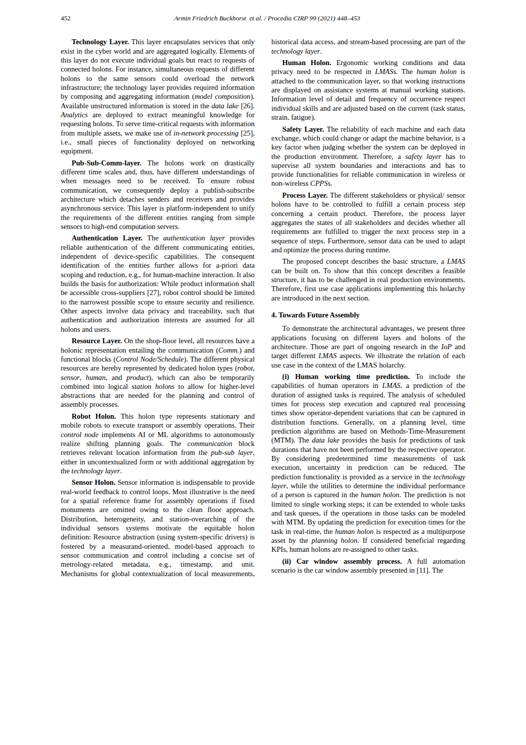452 Armin Friedrich Buckhorst et al. / Procedia CIRP 99 (2021) 448–453
Technology Layer. This layer encapsulates services that only exist in the cyber world and are aggregated logically. Elements of this layer do not execute individual goals but react to requests of connected holons. For instance, simultaneous requests of different holons to the same sensors could overload the network infrastructure; the technology layer provides required information by composing and aggregating information (model composition). Available unstructured information is stored in the data lake [26]. Analytics are deployed to extract meaningful knowledge for requesting holons. To serve time-critical requests with information from multiple assets, we make use of in-network processing [25], i.e., small pieces of functionality deployed on networking equipment.
Pub-Sub-Comm-layer. The holons work on drastically different time scales and, thus, have different understandings of when messages need to be received. To ensure robust communication, we consequently deploy a publish-subscribe architecture which detaches senders and receivers and provides asynchronous service. This layer is platform-independent to unify the requirements of the different entities ranging from simple sensors to high-end computation servers.
Authentication Layer. The authentication layer provides reliable authentication of the different communicating entities, independent of device-specific capabilities. The consequent identification of the entities further allows for a-priori data scoping and reduction, e.g., for human-machine interaction. It also builds the basis for authorization: While product information shall be accessible cross-suppliers [27], robot control should be limited to the narrowest possible scope to ensure security and resilience. Other aspects involve data privacy and traceability, such that authentication and authorization interests are assumed for all holons and users.
Resource Layer. On the shop-floor level, all resources have a holonic representation entailing the communication (Comm.) and functional blocks (Control Node/Schedule). The different physical resources are hereby represented by dedicated holon types (robot, sensor, human, and product), which can also be temporarily combined into logical station holons to allow for higher-level abstractions that are needed for the planning and control of assembly processes.
Robot Holon. This holon type represents stationary and mobile robots to execute transport or assembly operations. Their control node implements AI or ML algorithms to autonomously realize shifting planning goals. The communication block retrieves relevant location information from the pub-sub layer, either in uncontextualized form or with additional aggregation by the technology layer.
Sensor Holon. Sensor information is indispensable to provide real-world feedback to control loops. Most illustrative is the need for a spatial reference frame for assembly operations if fixed monuments are omitted owing to the clean floor approach. Distribution, heterogeneity, and station-overarching of the individual sensors systems motivate the equitable holon definition: Resource abstraction (using system-specific drivers) is fostered by a measurand-oriented, model-based approach to sensor communication and control including a concise set of metrology-related metadata, e.g., timestamp, and unit. Mechanisms for global contextualization of local measurements, historical data access, and stream-based processing are part of the technology layer.
Human Holon. Ergonomic working conditions and data privacy need to be respected in LMASs. The human holon is attached to the communication layer, so that working instructions are displayed on assistance systems at manual working stations. Information level of detail and frequency of occurrence respect individual skills and are adjusted based on the current (task status, strain, fatigue).
Safety Layer. The reliability of each machine and each data exchange, which could change or adapt the machine behavior, is a key factor when judging whether the system can be deployed in the production environment. Therefore, a safety layer has to supervise all system boundaries and interactions and has to provide functionalities for reliable communication in wireless or non-wireless CPPSs.
Process Layer. The different stakeholders or physical/ sensor holons have to be controlled to fulfill a certain process step concerning a certain product. Therefore, the process layer aggregates the states of all stakeholders and decides whether all requirements are fulfilled to trigger the next process step in a sequence of steps. Furthermore, sensor data can be used to adapt and optimize the process during runtime.
The proposed concept describes the basic structure, a LMAS can be built on. To show that this concept describes a feasible structure, it has to be challenged in real production environments. Therefore, first use case applications implementing this holarchy are introduced in the next section.
4. Towards Future Assembly
To demonstrate the architectural advantages, we present three applications focusing on different layers and holons of the architecture. Those are part of ongoing research in the IoP and target different LMAS aspects. We illustrate the relation of each use case in the context of the LMAS holarchy.
(i) Human working time prediction. To include the capabilities of human operators in LMAS, a prediction of the duration of assigned tasks is required. The analysis of scheduled times for process step execution and captured real processing times show operator-dependent variations that can be captured in distribution functions. Generally, on a planning level, time prediction algorithms are based on Methods-Time-Measurement (MTM). The data lake provides the basis for predictions of task durations that have not been performed by the respective operator. By considering predetermined time measurements of task execution, uncertainty in prediction can be reduced. The prediction functionality is provided as a service in the technology layer, while the utilities to determine the individual performance of a person is captured in the human holon. The prediction is not limited to single working steps; it can be extended to whole tasks and task queues, if the operations in those tasks can be modeled with MTM. By updating the prediction for execution times for the task in real-time, the human holon is respected as a multipurpose asset by the planning holon. If considered beneficial regarding KPIs, human holons are re-assigned to other tasks.
(ii) Car window assembly process. A full automation scenario is the car window assembly presented in [11]. The